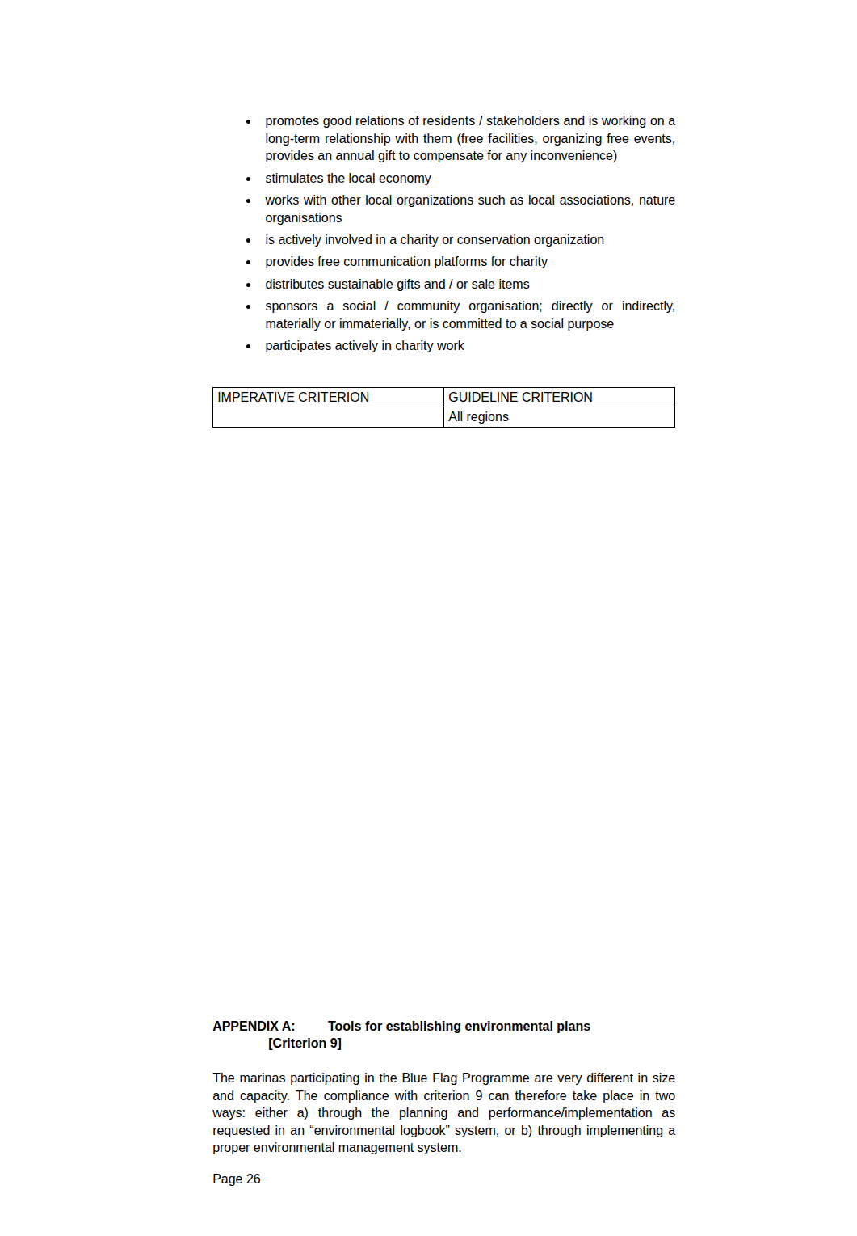promotes good relations of residents / stakeholders and is working on a long-term relationship with them (free facilities, organizing free events, provides an annual gift to compensate for any inconvenience)
stimulates the local economy
works with other local organizations such as local associations, nature organisations
is actively involved in a charity or conservation organization
provides free communication platforms for charity
distributes sustainable gifts and / or sale items
sponsors a social / community organisation; directly or indirectly, materially or immaterially, or is committed to a social purpose
participates actively in charity work
| IMPERATIVE CRITERION | GUIDELINE CRITERION |
| | All regions |
APPENDIX A: Tools for establishing environmental plans[Criterion 9]
The marinas participating in the Blue Flag Programme are very different in size and capacity. The compliance with criterion 9 can therefore take place in two ways: either a) through the planning and performance/implementation as requested in an “environmental logbook” system, or b) through implementing a proper environmental management system.
Page 26